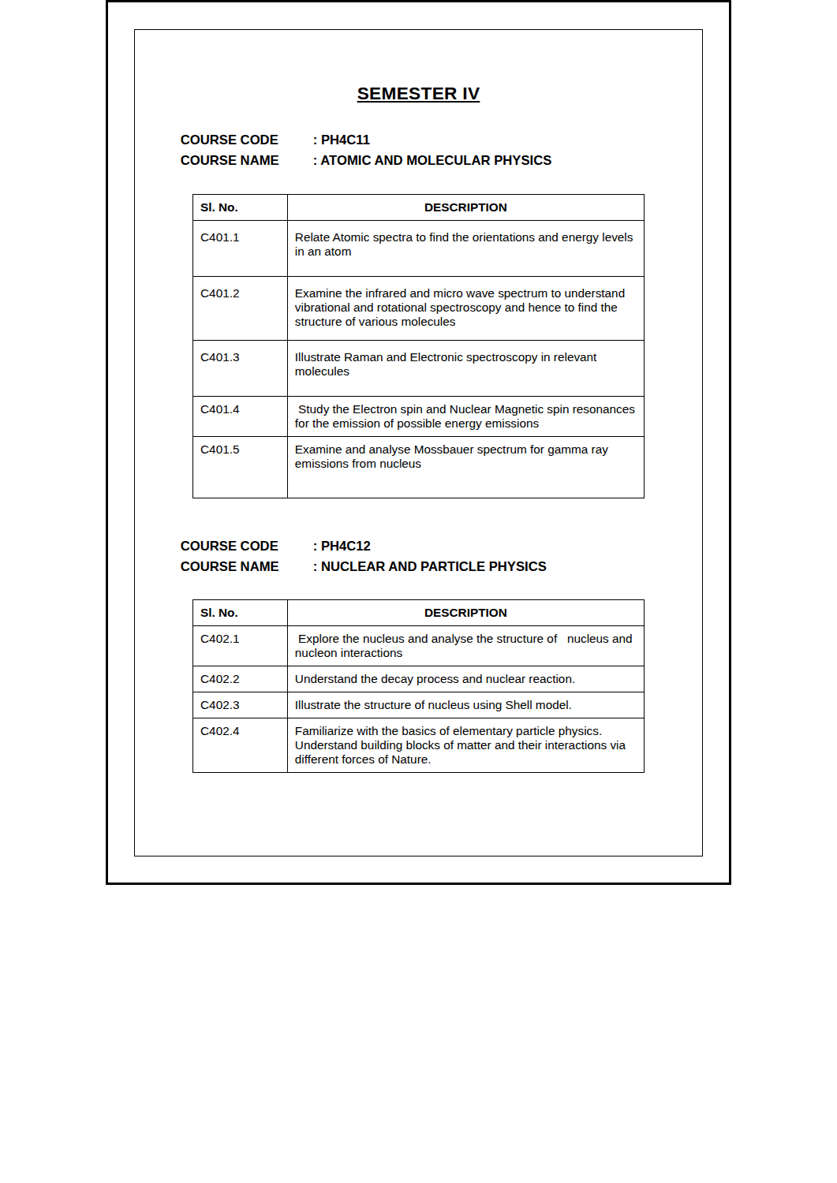SEMESTER IV
COURSE CODE: PH4C11
COURSE NAME: ATOMIC AND MOLECULAR PHYSICS
| Sl. No. | DESCRIPTION |
| --- | --- |
| C401.1 | Relate Atomic spectra to find the orientations and energy levels in an atom |
| C401.2 | Examine the infrared and micro wave spectrum to understand vibrational and rotational spectroscopy and hence to find the structure of various molecules |
| C401.3 | Illustrate Raman and Electronic spectroscopy in relevant molecules |
| C401.4 | Study the Electron spin and Nuclear Magnetic spin resonances for the emission of possible energy emissions |
| C401.5 | Examine and analyse Mossbauer spectrum for gamma ray emissions from nucleus |
COURSE CODE: PH4C12
COURSE NAME: NUCLEAR AND PARTICLE PHYSICS
| Sl. No. | DESCRIPTION |
| --- | --- |
| C402.1 | Explore the nucleus and analyse the structure of nucleus and nucleon interactions |
| C402.2 | Understand the decay process and nuclear reaction. |
| C402.3 | Illustrate the structure of nucleus using Shell model. |
| C402.4 | Familiarize with the basics of elementary particle physics. Understand building blocks of matter and their interactions via different forces of Nature. |